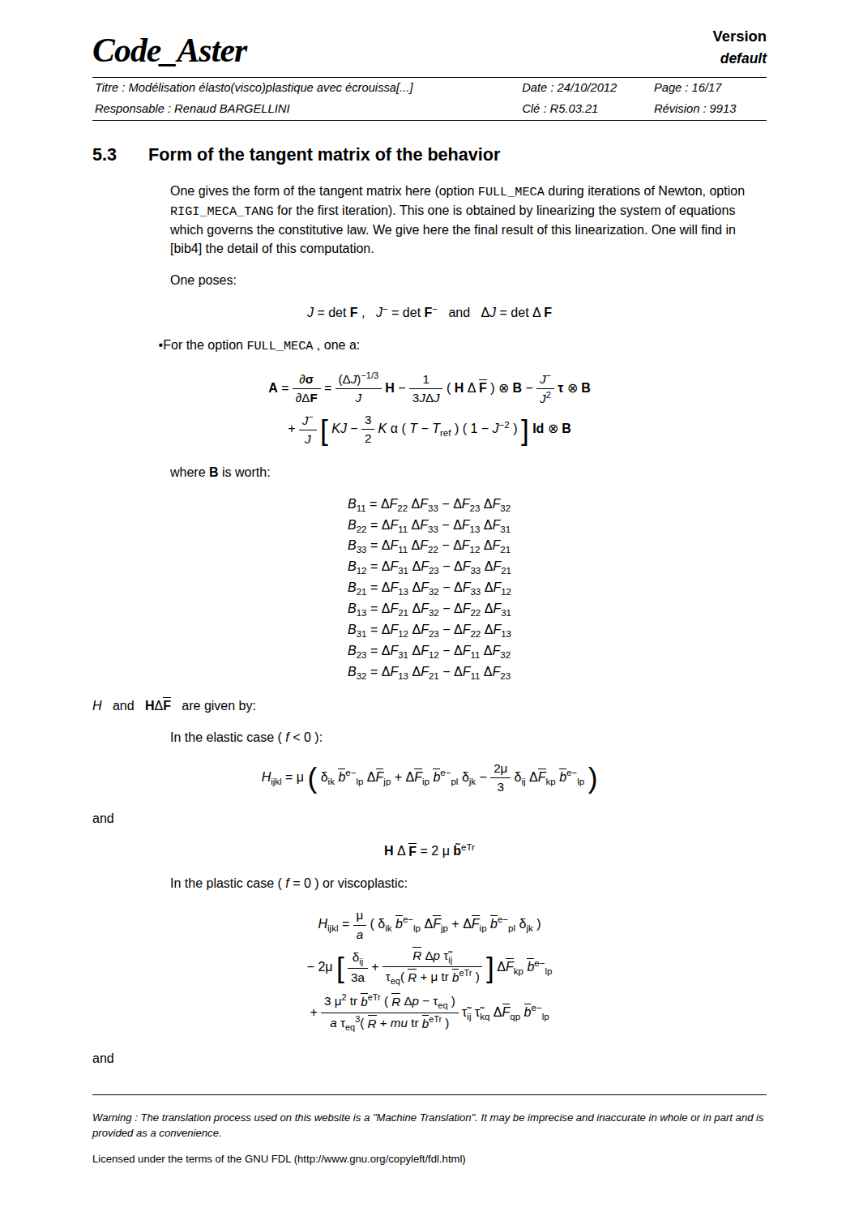Code_Aster
Version
default
| Titre : Modélisation élasto(visco)plastique avec écrouissa[...] | Date : 24/10/2012 | Page : 16/17 |
| Responsable : Renaud BARGELLINI | Clé : R5.03.21 | Révision : 9913 |
5.3 Form of the tangent matrix of the behavior
One gives the form of the tangent matrix here (option FULL_MECA during iterations of Newton, option RIGI_MECA_TANG for the first iteration). This one is obtained by linearizing the system of equations which governs the constitutive law. We give here the final result of this linearization. One will find in [bib4] the detail of this computation.
One poses:
J = det F , J− = det F− and ΔJ = det Δ F
•For the option FULL_MECA , one a:
A = ∂σ∂ΔF = (ΔJ)−1/3 J H − 13JΔJ ( H Δ F ) ⊗ B − J−J2 τ ⊗ B
+ J−J [ KJ − 32 K α ( T − Tref ) ( 1 − J−2 ) ] Id ⊗ B
where B is worth:
B11 = ΔF22 ΔF33 − ΔF23 ΔF32
B22 = ΔF11 ΔF33 − ΔF13 ΔF31
B33 = ΔF11 ΔF22 − ΔF12 ΔF21
B12 = ΔF31 ΔF23 − ΔF33 ΔF21
B21 = ΔF13 ΔF32 − ΔF33 ΔF12
B13 = ΔF21 ΔF32 − ΔF22 ΔF31
B31 = ΔF12 ΔF23 − ΔF22 ΔF13
B23 = ΔF31 ΔF12 − ΔF11 ΔF32
B32 = ΔF13 ΔF21 − ΔF11 ΔF23
H and HΔF are given by:
In the elastic case ( f < 0 ):
Hijkl = μ ( δik be−lp ΔFjp + ΔFip be−pl δjk − 2μ 3 δij ΔFkp be−lp )
and
H Δ F = 2 μ b̃eTr
In the plastic case ( f = 0 ) or viscoplastic:
Hijkl = μa ( δik be−lp ΔFjp + ΔFip be−pl δjk )
− 2μ [ δij 3a + R Δp τ̃ij τeq( R + μ tr beTr ) ] ΔFkp be−lp
+ 3 μ2 tr beTr ( R Δp − τeq ) a τeq3( R + mu tr beTr ) τ̃ij τ̃kq ΔFqp be−lp
and
Warning : The translation process used on this website is a "Machine Translation". It may be imprecise and inaccurate in whole or in part and is provided as a convenience.
Licensed under the terms of the GNU FDL (http://www.gnu.org/copyleft/fdl.html)